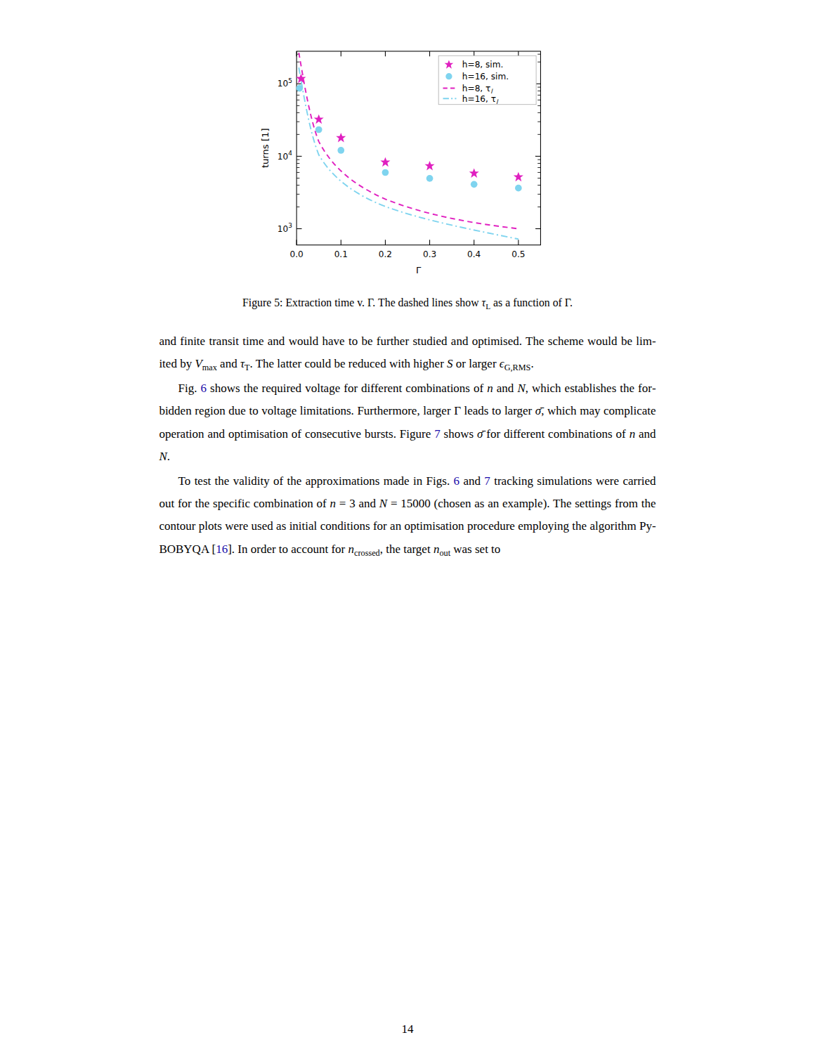Mapping: y(10^3)=258, y(10^4)=160, y(10^5)=62 (98 px per decade) 103 104 105 0.0 0.1 0.2 0.3 0.4 0.5 Γ turns [1] h=8, sim. h=16, sim. h=8, τl h=16, τl
Figure 5: Extraction time v. Γ. The dashed lines show τL as a function of Γ.
and finite transit time and would have to be further studied and optimised. The scheme would be limited by Vmax and τT. The latter could be reduced with higher S or larger ϵG,RMS.
Fig. 6 shows the required voltage for different combinations of n and N, which establishes the forbidden region due to voltage limitations. Furthermore, larger Γ leads to larger σ̄, which may complicate operation and optimisation of consecutive bursts. Figure 7 shows σ̄ for different combinations of n and N.
To test the validity of the approximations made in Figs. 6 and 7 tracking simulations were carried out for the specific combination of n = 3 and N = 15000 (chosen as an example). The settings from the contour plots were used as initial conditions for an optimisation procedure employing the algorithm Py-BOBYQA [16]. In order to account for ncrossed, the target nout was set to
14